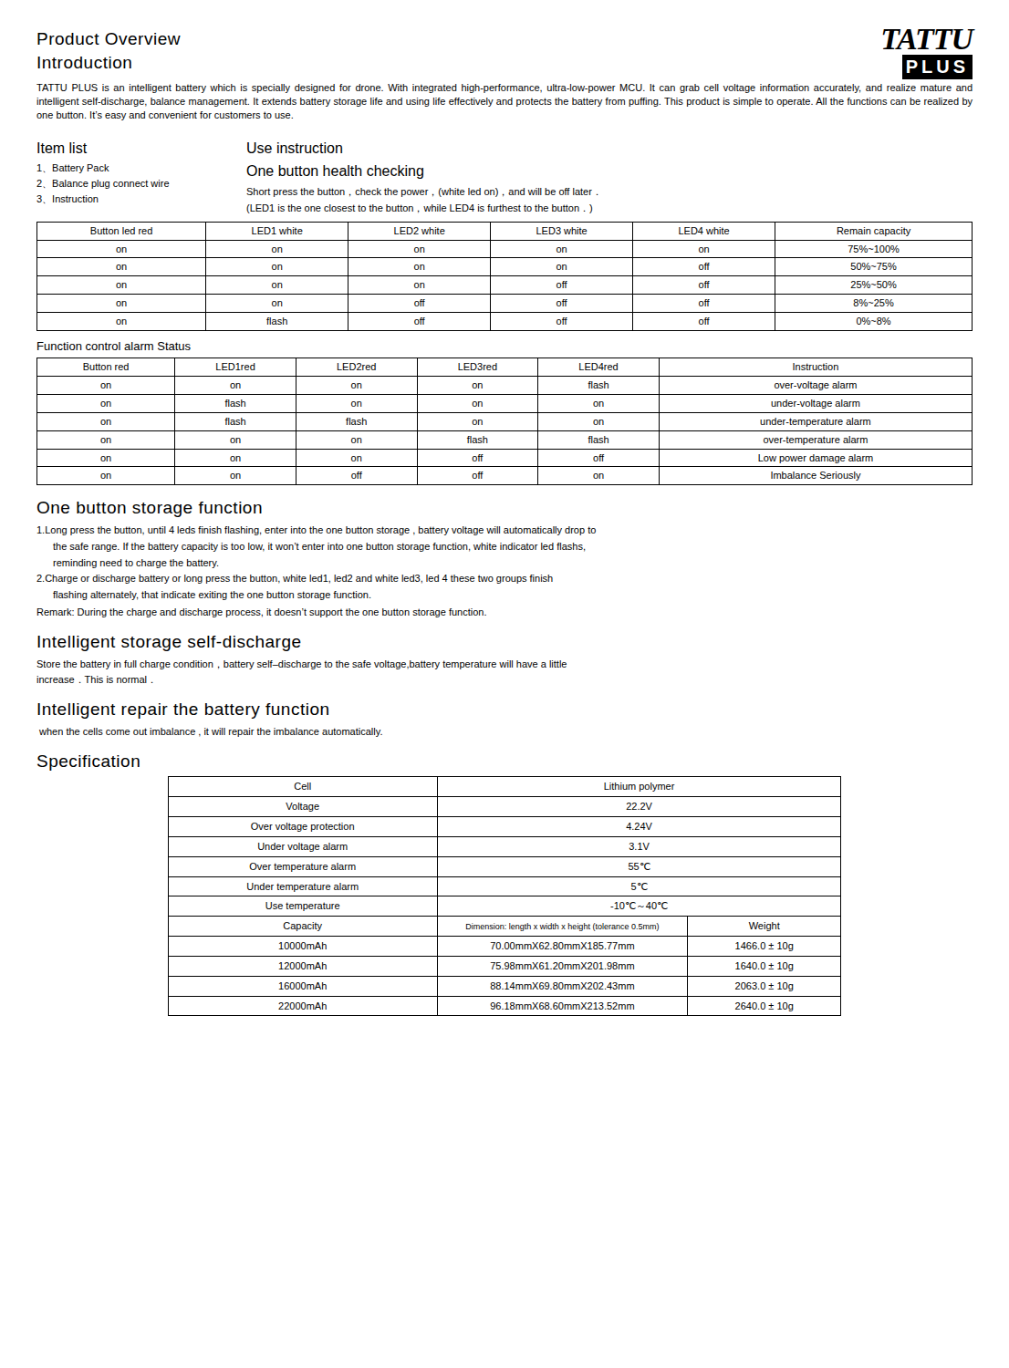TATTU
PLUS
Product Overview
Introduction
TATTU PLUS is an intelligent battery which is specially designed for drone. With integrated high-performance, ultra-low-power MCU. It can grab cell voltage information accurately, and realize mature and intelligent self-discharge, balance management. It extends battery storage life and using life effectively and protects the battery from puffing. This product is simple to operate. All the functions can be realized by one button. It’s easy and convenient for customers to use.
Item list
1、Battery Pack
2、Balance plug connect wire
3、Instruction
Use instruction
One button health checking
Short press the button，check the power，(white led on)，and will be off later．
(LED1 is the one closest to the button，while LED4 is furthest to the button．)
| Button led red | LED1 white | LED2 white | LED3 white | LED4 white | Remain capacity |
| --- | --- | --- | --- | --- | --- |
| on | on | on | on | on | 75%~100% |
| on | on | on | on | off | 50%~75% |
| on | on | on | off | off | 25%~50% |
| on | on | off | off | off | 8%~25% |
| on | flash | off | off | off | 0%~8% |
Function control alarm Status
| Button red | LED1red | LED2red | LED3red | LED4red | Instruction |
| --- | --- | --- | --- | --- | --- |
| on | on | on | on | flash | over-voltage alarm |
| on | flash | on | on | on | under-voltage alarm |
| on | flash | flash | on | on | under-temperature alarm |
| on | on | on | flash | flash | over-temperature alarm |
| on | on | on | off | off | Low power damage alarm |
| on | on | off | off | on | Imbalance Seriously |
One button storage function
1.Long press the button, until 4 leds finish flashing, enter into the one button storage , battery voltage will automatically drop to
the safe range. If the battery capacity is too low, it won’t enter into one button storage function, white indicator led flashs,
reminding need to charge the battery.
2.Charge or discharge battery or long press the button, white led1, led2 and white led3, led 4 these two groups finish
flashing alternately, that indicate exiting the one button storage function.
Remark: During the charge and discharge process, it doesn’t support the one button storage function.
Intelligent storage self-discharge
Store the battery in full charge condition，battery self–discharge to the safe voltage,battery temperature will have a little
increase．This is normal．
Intelligent repair the battery function
when the cells come out imbalance , it will repair the imbalance automatically.
Specification
| Cell | Lithium polymer |
| Voltage | 22.2V |
| Over voltage protection | 4.24V |
| Under voltage alarm | 3.1V |
| Over temperature alarm | 55℃ |
| Under temperature alarm | 5℃ |
| Use temperature | -10℃～40℃ |
| Capacity | / Dimension: length x width x height (tolerance 0.5mm) / Weight / |
| 10000mAh | / 70.00mmX62.80mmX185.77mm / 1466.0 ± 10g / |
| 12000mAh | / 75.98mmX61.20mmX201.98mm / 1640.0 ± 10g / |
| 16000mAh | / 88.14mmX69.80mmX202.43mm / 2063.0 ± 10g / |
| 22000mAh | / 96.18mmX68.60mmX213.52mm / 2640.0 ± 10g / |